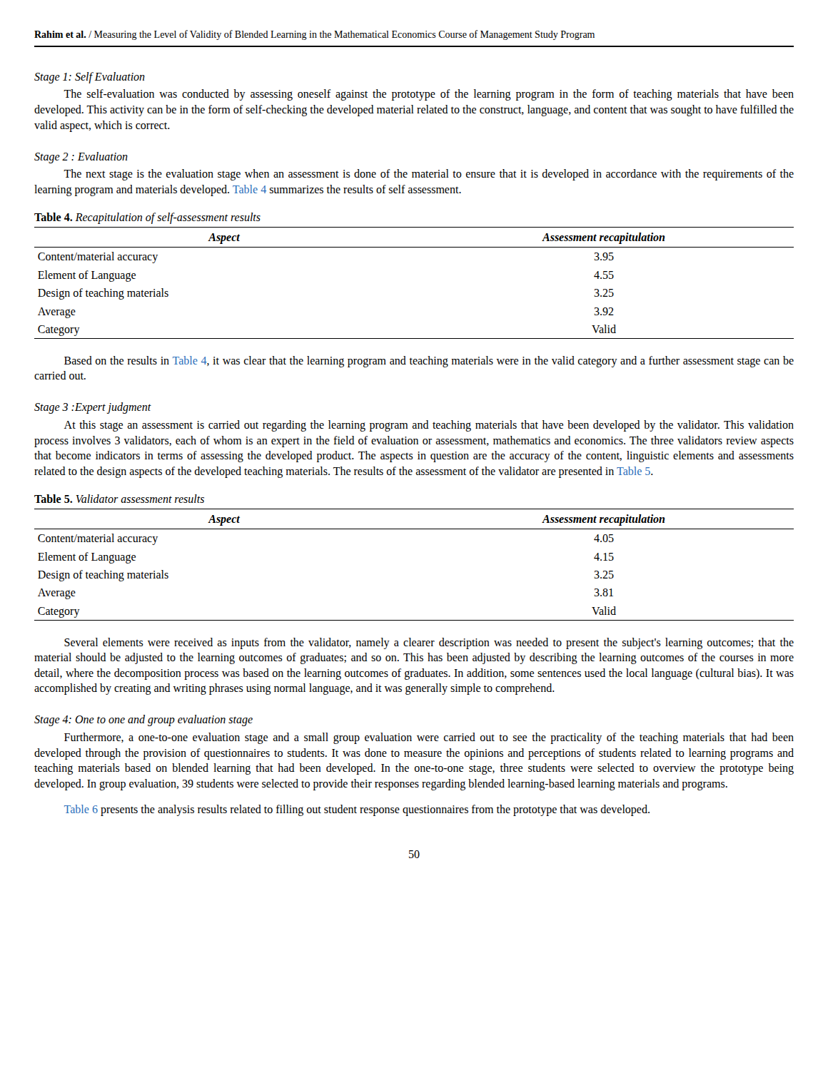Rahim et al. / Measuring the Level of Validity of Blended Learning in the Mathematical Economics Course of Management Study Program
Stage 1: Self Evaluation
The self-evaluation was conducted by assessing oneself against the prototype of the learning program in the form of teaching materials that have been developed. This activity can be in the form of self-checking the developed material related to the construct, language, and content that was sought to have fulfilled the valid aspect, which is correct.
Stage 2 : Evaluation
The next stage is the evaluation stage when an assessment is done of the material to ensure that it is developed in accordance with the requirements of the learning program and materials developed. Table 4 summarizes the results of self assessment.
Table 4. Recapitulation of self-assessment results
| Aspect | Assessment recapitulation |
| --- | --- |
| Content/material accuracy | 3.95 |
| Element of Language | 4.55 |
| Design of teaching materials | 3.25 |
| Average | 3.92 |
| Category | Valid |
Based on the results in Table 4, it was clear that the learning program and teaching materials were in the valid category and a further assessment stage can be carried out.
Stage 3 :Expert judgment
At this stage an assessment is carried out regarding the learning program and teaching materials that have been developed by the validator. This validation process involves 3 validators, each of whom is an expert in the field of evaluation or assessment, mathematics and economics. The three validators review aspects that become indicators in terms of assessing the developed product. The aspects in question are the accuracy of the content, linguistic elements and assessments related to the design aspects of the developed teaching materials. The results of the assessment of the validator are presented in Table 5.
Table 5. Validator assessment results
| Aspect | Assessment recapitulation |
| --- | --- |
| Content/material accuracy | 4.05 |
| Element of Language | 4.15 |
| Design of teaching materials | 3.25 |
| Average | 3.81 |
| Category | Valid |
Several elements were received as inputs from the validator, namely a clearer description was needed to present the subject's learning outcomes; that the material should be adjusted to the learning outcomes of graduates; and so on. This has been adjusted by describing the learning outcomes of the courses in more detail, where the decomposition process was based on the learning outcomes of graduates. In addition, some sentences used the local language (cultural bias). It was accomplished by creating and writing phrases using normal language, and it was generally simple to comprehend.
Stage 4: One to one and group evaluation stage
Furthermore, a one-to-one evaluation stage and a small group evaluation were carried out to see the practicality of the teaching materials that had been developed through the provision of questionnaires to students. It was done to measure the opinions and perceptions of students related to learning programs and teaching materials based on blended learning that had been developed. In the one-to-one stage, three students were selected to overview the prototype being developed. In group evaluation, 39 students were selected to provide their responses regarding blended learning-based learning materials and programs.
Table 6 presents the analysis results related to filling out student response questionnaires from the prototype that was developed.
50